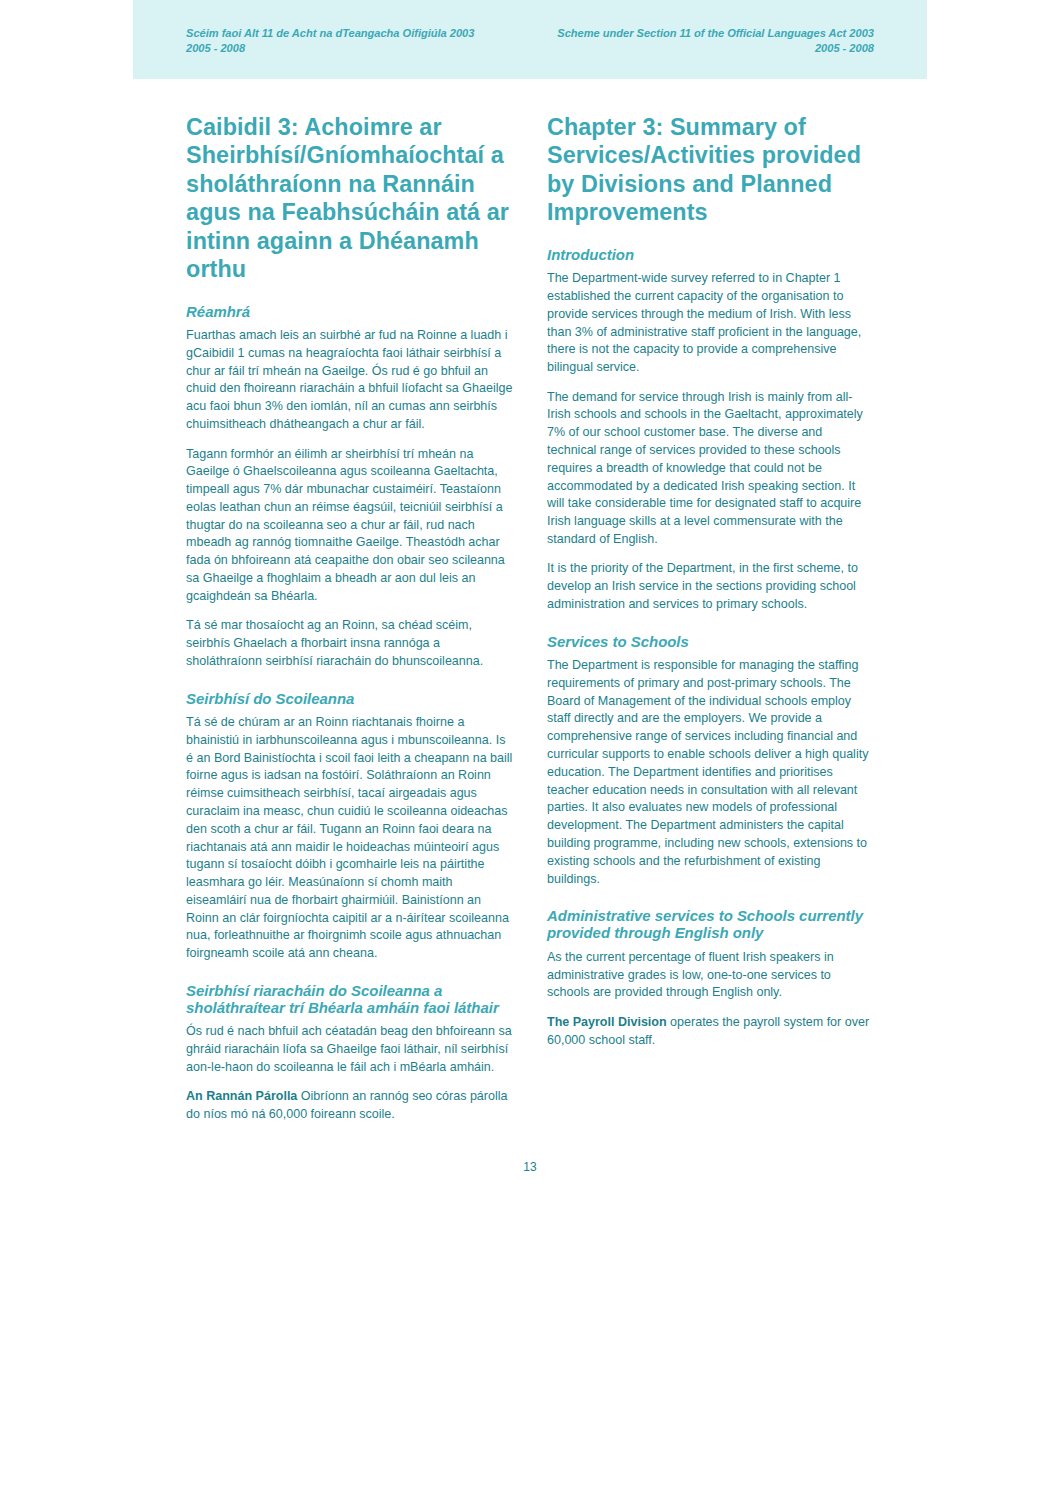Scéim faoi Alt 11 de Acht na dTeangacha Oifigiúla 2003
2005 - 2008
Scheme under Section 11 of the Official Languages Act 2003
2005 - 2008
Caibidil 3: Achoimre ar Sheirbhísí/Gníomhaíochtaí a sholáthraíonn na Rannáin agus na Feabhsúcháin atá ar intinn againn a Dhéanamh orthu
Réamhrá
Fuarthas amach leis an suirbhé ar fud na Roinne a luadh i gCaibidil 1 cumas na heagraíochta faoi láthair seirbhísí a chur ar fáil trí mheán na Gaeilge. Ós rud é go bhfuil an chuid den fhoireann riaracháin a bhfuil líofacht sa Ghaeilge acu faoi bhun 3% den iomlán, níl an cumas ann seirbhís chuimsitheach dhátheangach a chur ar fáil.
Tagann formhór an éilimh ar sheirbhísí trí mheán na Gaeilge ó Ghaelscoileanna agus scoileanna Gaeltachta, timpeall agus 7% dár mbunachar custaiméirí. Teastaíonn eolas leathan chun an réimse éagsúil, teicniúil seirbhísí a thugtar do na scoileanna seo a chur ar fáil, rud nach mbeadh ag rannóg tiomnaithe Gaeilge. Theastódh achar fada ón bhfoireann atá ceapaithe don obair seo scileanna sa Ghaeilge a fhoghlaim a bheadh ar aon dul leis an gcaighdeán sa Bhéarla.
Tá sé mar thosaíocht ag an Roinn, sa chéad scéim, seirbhís Ghaelach a fhorbairt insna rannóga a sholáthraíonn seirbhísí riaracháin do bhunscoileanna.
Seirbhísí do Scoileanna
Tá sé de chúram ar an Roinn riachtanais fhoirne a bhainistiú in iarbhunscoileanna agus i mbunscoileanna. Is é an Bord Bainistíochta i scoil faoi leith a cheapann na baill foirne agus is iadsan na fostóirí. Soláthraíonn an Roinn réimse cuimsitheach seirbhísí, tacaí airgeadais agus curaclaim ina measc, chun cuidiú le scoileanna oideachas den scoth a chur ar fáil. Tugann an Roinn faoi deara na riachtanais atá ann maidir le hoideachas múinteoirí agus tugann sí tosaíocht dóibh i gcomhairle leis na páirtithe leasmhara go léir. Measúnaíonn sí chomh maith eiseamláirí nua de fhorbairt ghairmiúil. Bainistíonn an Roinn an clár foirgníochta caipitil ar a n-áirítear scoileanna nua, forleathnuithe ar fhoirgnimh scoile agus athnuachan foirgneamh scoile atá ann cheana.
Seirbhísí riaracháin do Scoileanna a sholáthraítear trí Bhéarla amháin faoi láthair
Ós rud é nach bhfuil ach céatadán beag den bhfoireann sa ghráid riaracháin líofa sa Ghaeilge faoi láthair, níl seirbhísí aon-le-haon do scoileanna le fáil ach i mBéarla amháin.
An Rannán Párolla Oibríonn an rannóg seo córas párolla do níos mó ná 60,000 foireann scoile.
Chapter 3: Summary of Services/Activities provided by Divisions and Planned Improvements
Introduction
The Department-wide survey referred to in Chapter 1 established the current capacity of the organisation to provide services through the medium of Irish. With less than 3% of administrative staff proficient in the language, there is not the capacity to provide a comprehensive bilingual service.
The demand for service through Irish is mainly from all-Irish schools and schools in the Gaeltacht, approximately 7% of our school customer base. The diverse and technical range of services provided to these schools requires a breadth of knowledge that could not be accommodated by a dedicated Irish speaking section. It will take considerable time for designated staff to acquire Irish language skills at a level commensurate with the standard of English.
It is the priority of the Department, in the first scheme, to develop an Irish service in the sections providing school administration and services to primary schools.
Services to Schools
The Department is responsible for managing the staffing requirements of primary and post-primary schools. The Board of Management of the individual schools employ staff directly and are the employers. We provide a comprehensive range of services including financial and curricular supports to enable schools deliver a high quality education. The Department identifies and prioritises teacher education needs in consultation with all relevant parties. It also evaluates new models of professional development. The Department administers the capital building programme, including new schools, extensions to existing schools and the refurbishment of existing buildings.
Administrative services to Schools currently provided through English only
As the current percentage of fluent Irish speakers in administrative grades is low, one-to-one services to schools are provided through English only.
The Payroll Division operates the payroll system for over 60,000 school staff.
13